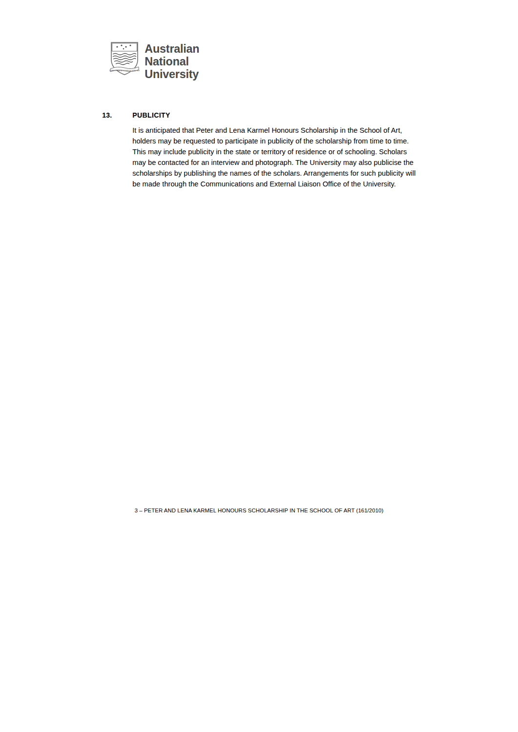NATURAM PRIMUM COGNOSCERE RERUM
Australian
National
University
13.
PUBLICITY
It is anticipated that Peter and Lena Karmel Honours Scholarship in the School of Art, holders may be requested to participate in publicity of the scholarship from time to time. This may include publicity in the state or territory of residence or of schooling. Scholars may be contacted for an interview and photograph. The University may also publicise the scholarships by publishing the names of the scholars. Arrangements for such publicity will be made through the Communications and External Liaison Office of the University.
3 – PETER AND LENA KARMEL HONOURS SCHOLARSHIP IN THE SCHOOL OF ART (161/2010)